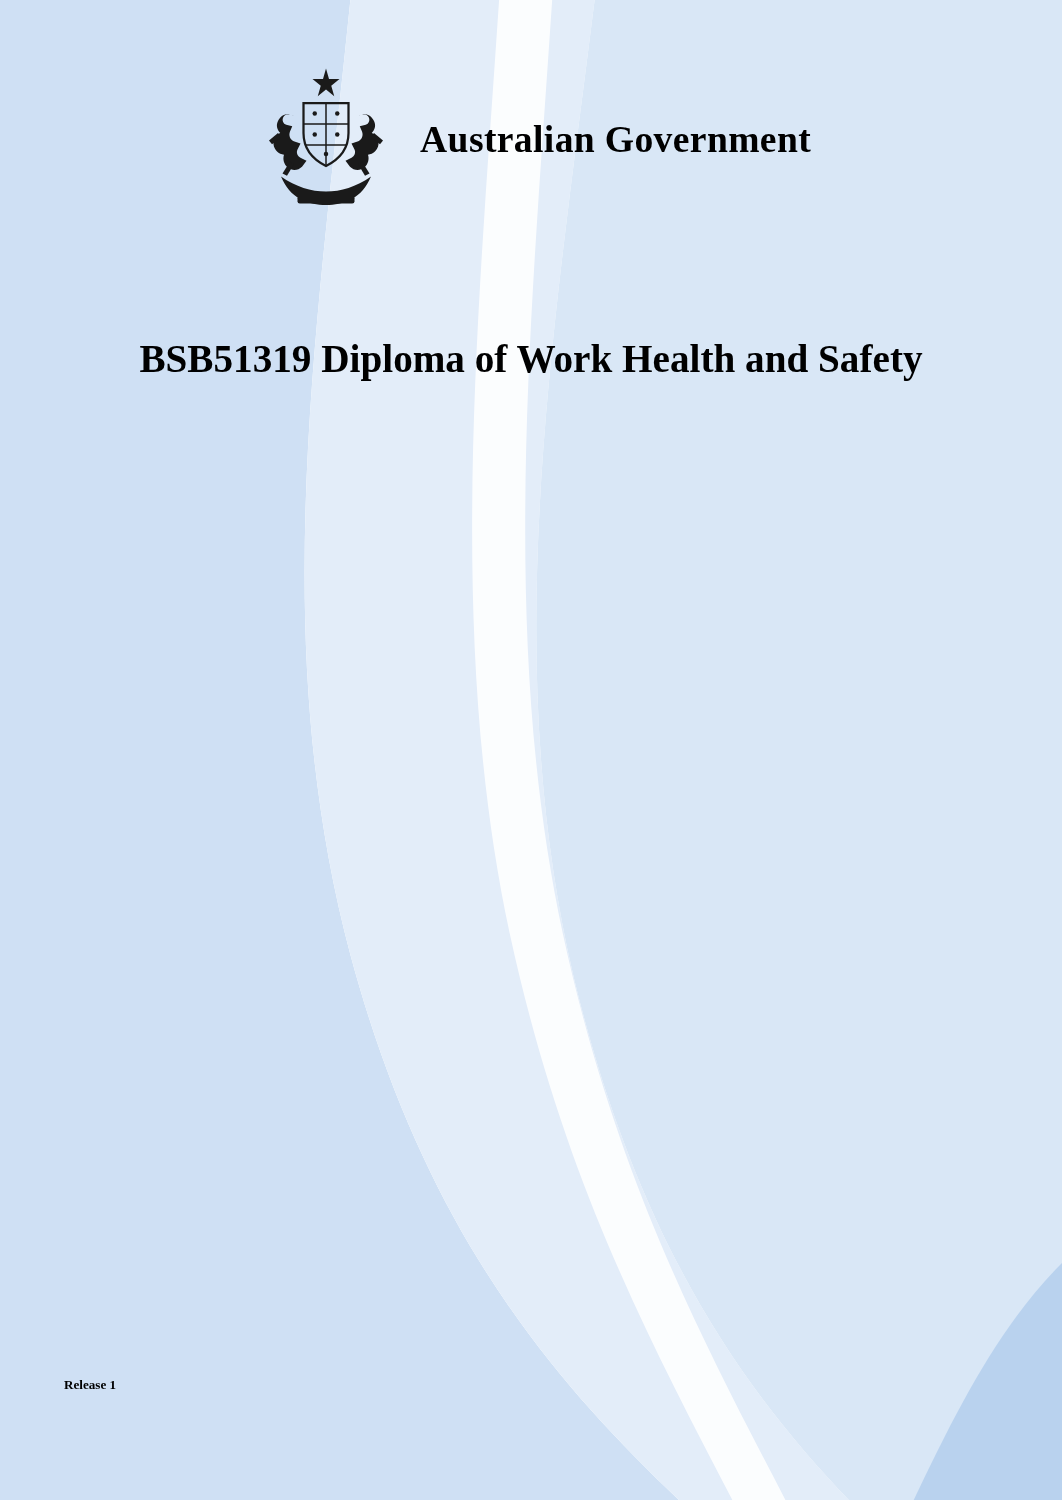Australian Government
BSB51319 Diploma of Work Health and Safety
Release 1